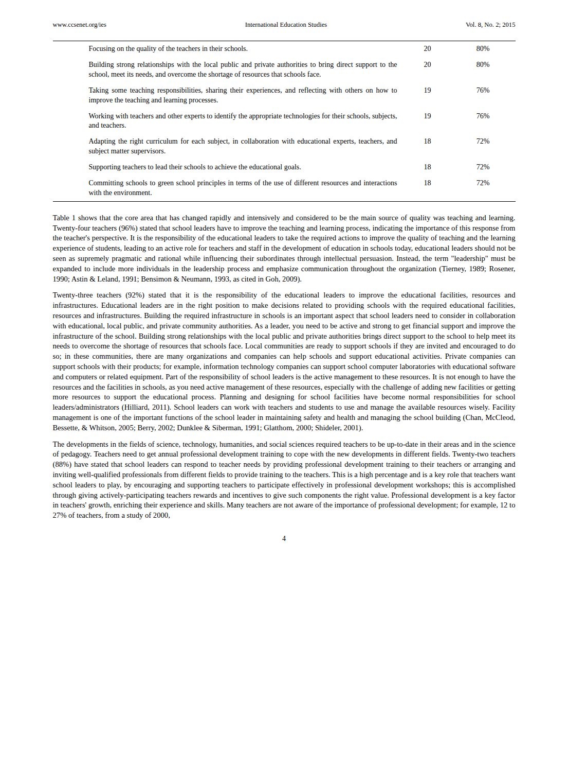www.ccsenet.org/ies
International Education Studies
Vol. 8, No. 2; 2015
| Focusing on the quality of the teachers in their schools. | 20 | 80% |
| Building strong relationships with the local public and private authorities to bring direct support to the school, meet its needs, and overcome the shortage of resources that schools face. | 20 | 80% |
| Taking some teaching responsibilities, sharing their experiences, and reflecting with others on how to improve the teaching and learning processes. | 19 | 76% |
| Working with teachers and other experts to identify the appropriate technologies for their schools, subjects, and teachers. | 19 | 76% |
| Adapting the right curriculum for each subject, in collaboration with educational experts, teachers, and subject matter supervisors. | 18 | 72% |
| Supporting teachers to lead their schools to achieve the educational goals. | 18 | 72% |
| Committing schools to green school principles in terms of the use of different resources and interactions with the environment. | 18 | 72% |
Table 1 shows that the core area that has changed rapidly and intensively and considered to be the main source of quality was teaching and learning. Twenty-four teachers (96%) stated that school leaders have to improve the teaching and learning process, indicating the importance of this response from the teacher's perspective. It is the responsibility of the educational leaders to take the required actions to improve the quality of teaching and the learning experience of students, leading to an active role for teachers and staff in the development of education in schools today, educational leaders should not be seen as supremely pragmatic and rational while influencing their subordinates through intellectual persuasion. Instead, the term "leadership" must be expanded to include more individuals in the leadership process and emphasize communication throughout the organization (Tierney, 1989; Rosener, 1990; Astin & Leland, 1991; Bensimon & Neumann, 1993, as cited in Goh, 2009).
Twenty-three teachers (92%) stated that it is the responsibility of the educational leaders to improve the educational facilities, resources and infrastructures. Educational leaders are in the right position to make decisions related to providing schools with the required educational facilities, resources and infrastructures. Building the required infrastructure in schools is an important aspect that school leaders need to consider in collaboration with educational, local public, and private community authorities. As a leader, you need to be active and strong to get financial support and improve the infrastructure of the school. Building strong relationships with the local public and private authorities brings direct support to the school to help meet its needs to overcome the shortage of resources that schools face. Local communities are ready to support schools if they are invited and encouraged to do so; in these communities, there are many organizations and companies can help schools and support educational activities. Private companies can support schools with their products; for example, information technology companies can support school computer laboratories with educational software and computers or related equipment. Part of the responsibility of school leaders is the active management to these resources. It is not enough to have the resources and the facilities in schools, as you need active management of these resources, especially with the challenge of adding new facilities or getting more resources to support the educational process. Planning and designing for school facilities have become normal responsibilities for school leaders/administrators (Hilliard, 2011). School leaders can work with teachers and students to use and manage the available resources wisely. Facility management is one of the important functions of the school leader in maintaining safety and health and managing the school building (Chan, McCleod, Bessette, & Whitson, 2005; Berry, 2002; Dunklee & Siberman, 1991; Glatthom, 2000; Shideler, 2001).
The developments in the fields of science, technology, humanities, and social sciences required teachers to be up-to-date in their areas and in the science of pedagogy. Teachers need to get annual professional development training to cope with the new developments in different fields. Twenty-two teachers (88%) have stated that school leaders can respond to teacher needs by providing professional development training to their teachers or arranging and inviting well-qualified professionals from different fields to provide training to the teachers. This is a high percentage and is a key role that teachers want school leaders to play, by encouraging and supporting teachers to participate effectively in professional development workshops; this is accomplished through giving actively-participating teachers rewards and incentives to give such components the right value. Professional development is a key factor in teachers' growth, enriching their experience and skills. Many teachers are not aware of the importance of professional development; for example, 12 to 27% of teachers, from a study of 2000,
4